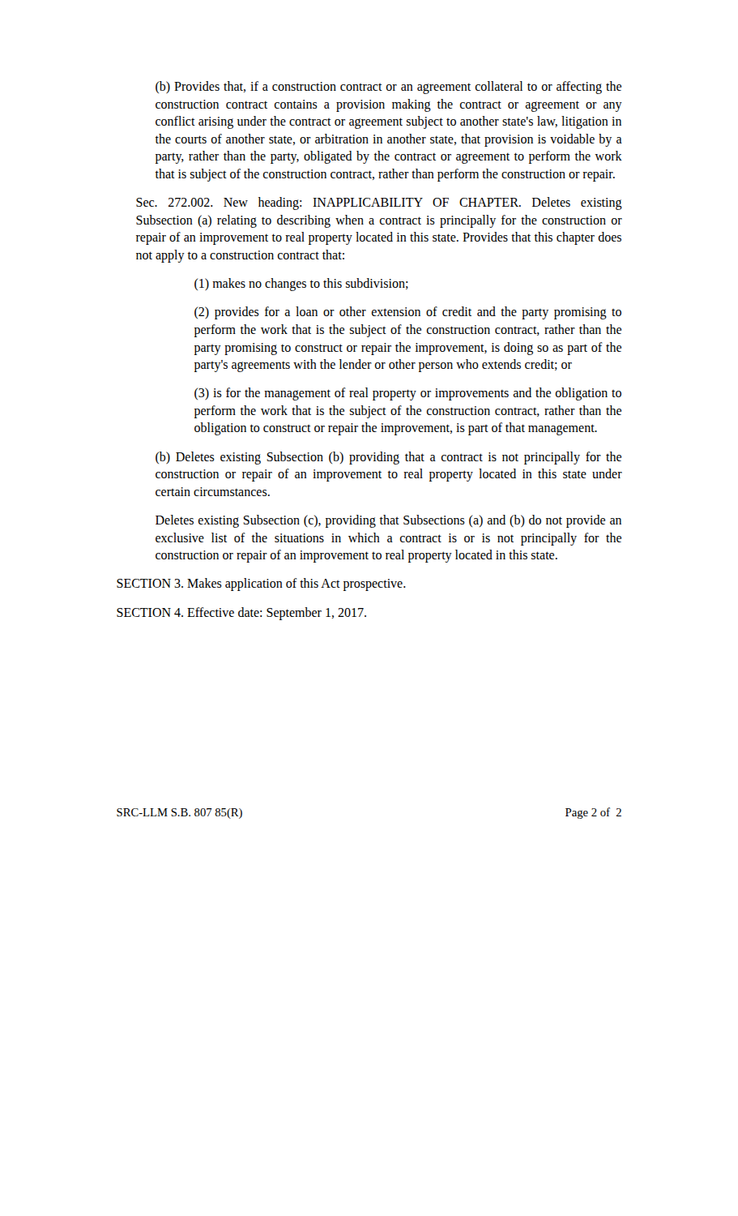(b) Provides that, if a construction contract or an agreement collateral to or affecting the construction contract contains a provision making the contract or agreement or any conflict arising under the contract or agreement subject to another state's law, litigation in the courts of another state, or arbitration in another state, that provision is voidable by a party, rather than the party, obligated by the contract or agreement to perform the work that is subject of the construction contract, rather than perform the construction or repair.
Sec. 272.002. New heading: INAPPLICABILITY OF CHAPTER. Deletes existing Subsection (a) relating to describing when a contract is principally for the construction or repair of an improvement to real property located in this state. Provides that this chapter does not apply to a construction contract that:
(1) makes no changes to this subdivision;
(2) provides for a loan or other extension of credit and the party promising to perform the work that is the subject of the construction contract, rather than the party promising to construct or repair the improvement, is doing so as part of the party's agreements with the lender or other person who extends credit; or
(3) is for the management of real property or improvements and the obligation to perform the work that is the subject of the construction contract, rather than the obligation to construct or repair the improvement, is part of that management.
(b) Deletes existing Subsection (b) providing that a contract is not principally for the construction or repair of an improvement to real property located in this state under certain circumstances.
Deletes existing Subsection (c), providing that Subsections (a) and (b) do not provide an exclusive list of the situations in which a contract is or is not principally for the construction or repair of an improvement to real property located in this state.
SECTION 3. Makes application of this Act prospective.
SECTION 4. Effective date: September 1, 2017.
SRC-LLM S.B. 807 85(R)
Page 2 of 2